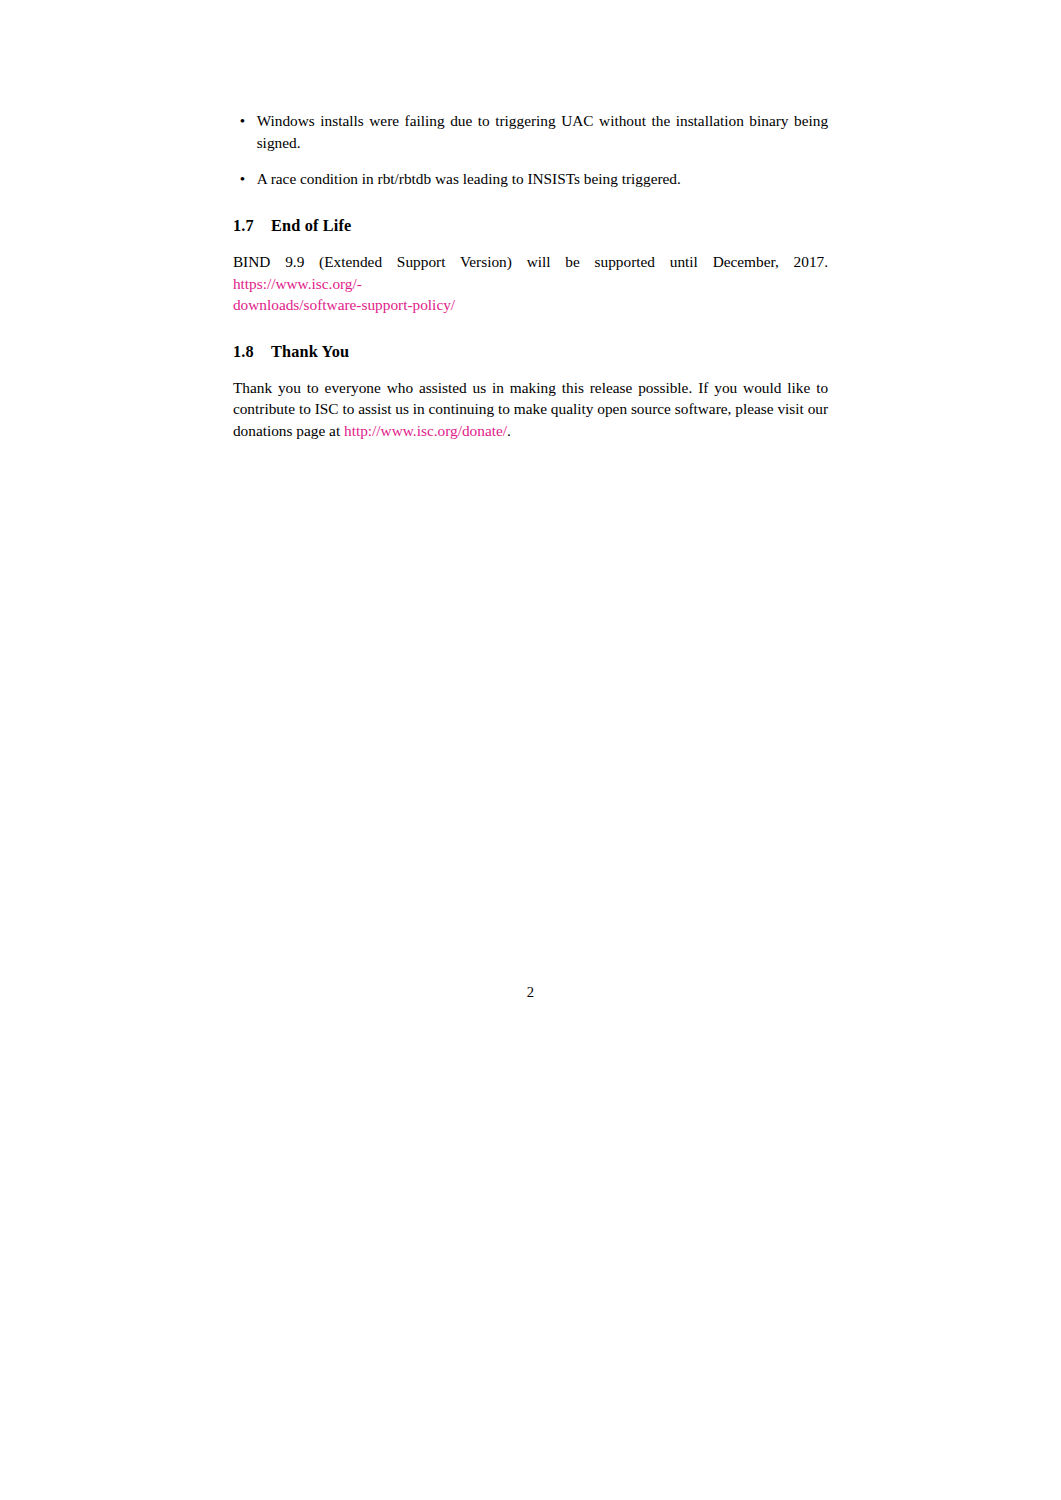Windows installs were failing due to triggering UAC without the installation binary being signed.
A race condition in rbt/rbtdb was leading to INSISTs being triggered.
1.7 End of Life
BIND 9.9 (Extended Support Version) will be supported until December, 2017. https://www.isc.org/-
downloads/software-support-policy/
1.8 Thank You
Thank you to everyone who assisted us in making this release possible. If you would like to contribute to ISC to assist us in continuing to make quality open source software, please visit our donations page at http://www.isc.org/donate/.
2